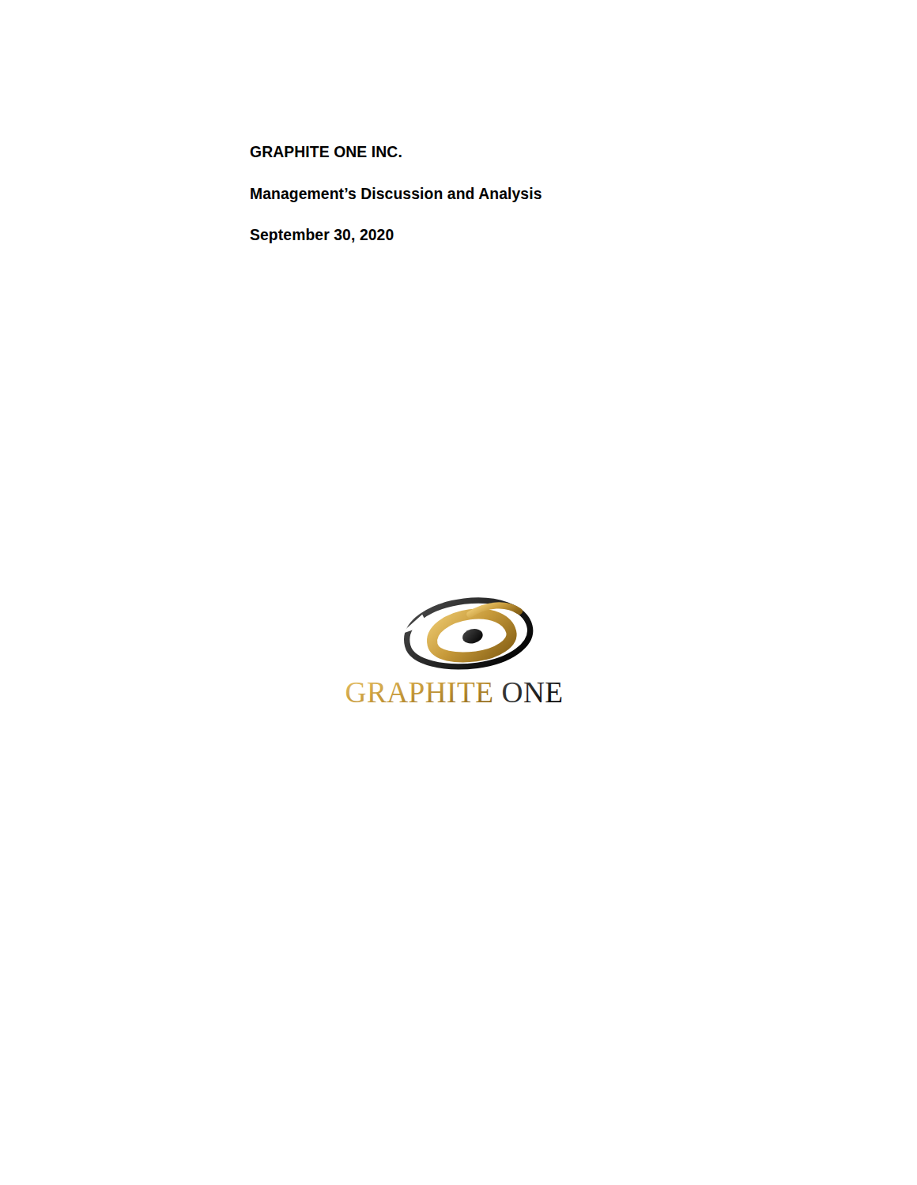GRAPHITE ONE INC.
Management’s Discussion and Analysis
September 30, 2020
GRAPHITE ONE